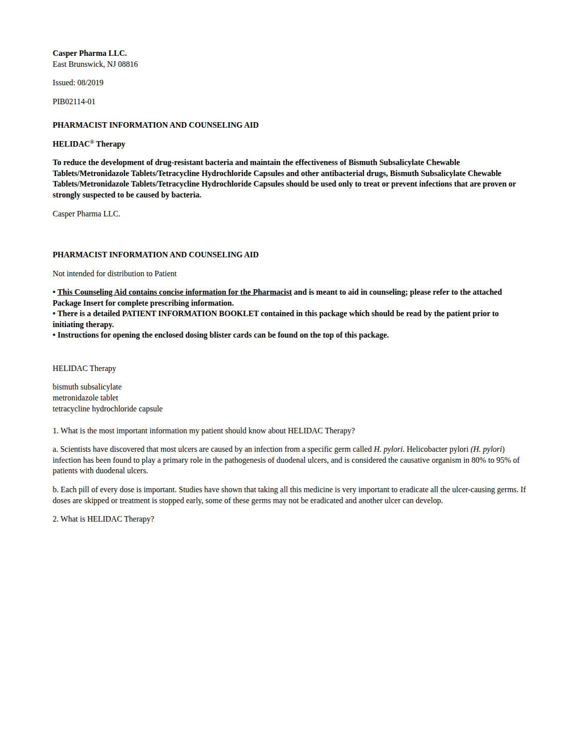Casper Pharma LLC.
East Brunswick, NJ 08816
Issued: 08/2019
PIB02114-01
PHARMACIST INFORMATION AND COUNSELING AID
HELIDAC® Therapy
To reduce the development of drug-resistant bacteria and maintain the effectiveness of Bismuth Subsalicylate Chewable Tablets/Metronidazole Tablets/Tetracycline Hydrochloride Capsules and other antibacterial drugs, Bismuth Subsalicylate Chewable Tablets/Metronidazole Tablets/Tetracycline Hydrochloride Capsules should be used only to treat or prevent infections that are proven or strongly suspected to be caused by bacteria.
Casper Pharma LLC.
PHARMACIST INFORMATION AND COUNSELING AID
Not intended for distribution to Patient
• This Counseling Aid contains concise information for the Pharmacist and is meant to aid in counseling; please refer to the attached Package Insert for complete prescribing information.
• There is a detailed PATIENT INFORMATION BOOKLET contained in this package which should be read by the patient prior to initiating therapy.
• Instructions for opening the enclosed dosing blister cards can be found on the top of this package.
HELIDAC Therapy
bismuth subsalicylate
metronidazole tablet
tetracycline hydrochloride capsule
1. What is the most important information my patient should know about HELIDAC Therapy?
a. Scientists have discovered that most ulcers are caused by an infection from a specific germ called H. pylori. Helicobacter pylori (H. pylori) infection has been found to play a primary role in the pathogenesis of duodenal ulcers, and is considered the causative organism in 80% to 95% of patients with duodenal ulcers.
b. Each pill of every dose is important. Studies have shown that taking all this medicine is very important to eradicate all the ulcer-causing germs. If doses are skipped or treatment is stopped early, some of these germs may not be eradicated and another ulcer can develop.
2. What is HELIDAC Therapy?